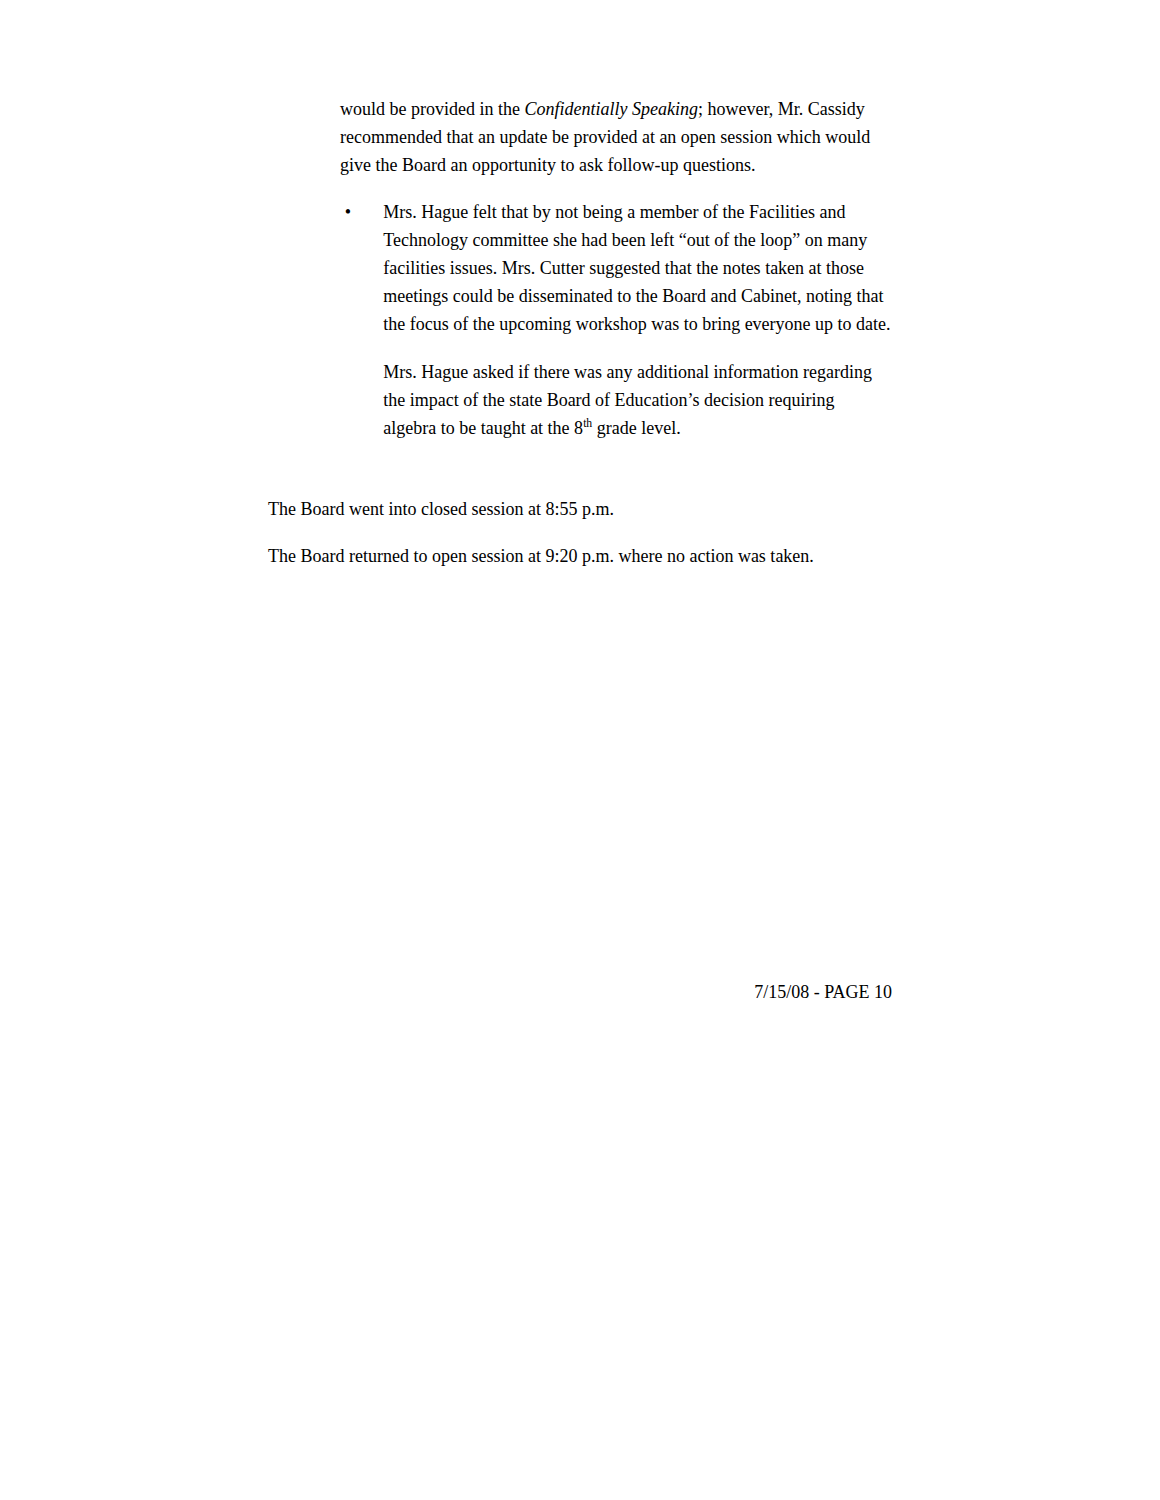would be provided in the Confidentially Speaking; however, Mr. Cassidy recommended that an update be provided at an open session which would give the Board an opportunity to ask follow-up questions.
Mrs. Hague felt that by not being a member of the Facilities and Technology committee she had been left “out of the loop” on many facilities issues. Mrs. Cutter suggested that the notes taken at those meetings could be disseminated to the Board and Cabinet, noting that the focus of the upcoming workshop was to bring everyone up to date.
Mrs. Hague asked if there was any additional information regarding the impact of the state Board of Education’s decision requiring algebra to be taught at the 8th grade level.
The Board went into closed session at 8:55 p.m.
The Board returned to open session at 9:20 p.m. where no action was taken.
7/15/08 - PAGE 10